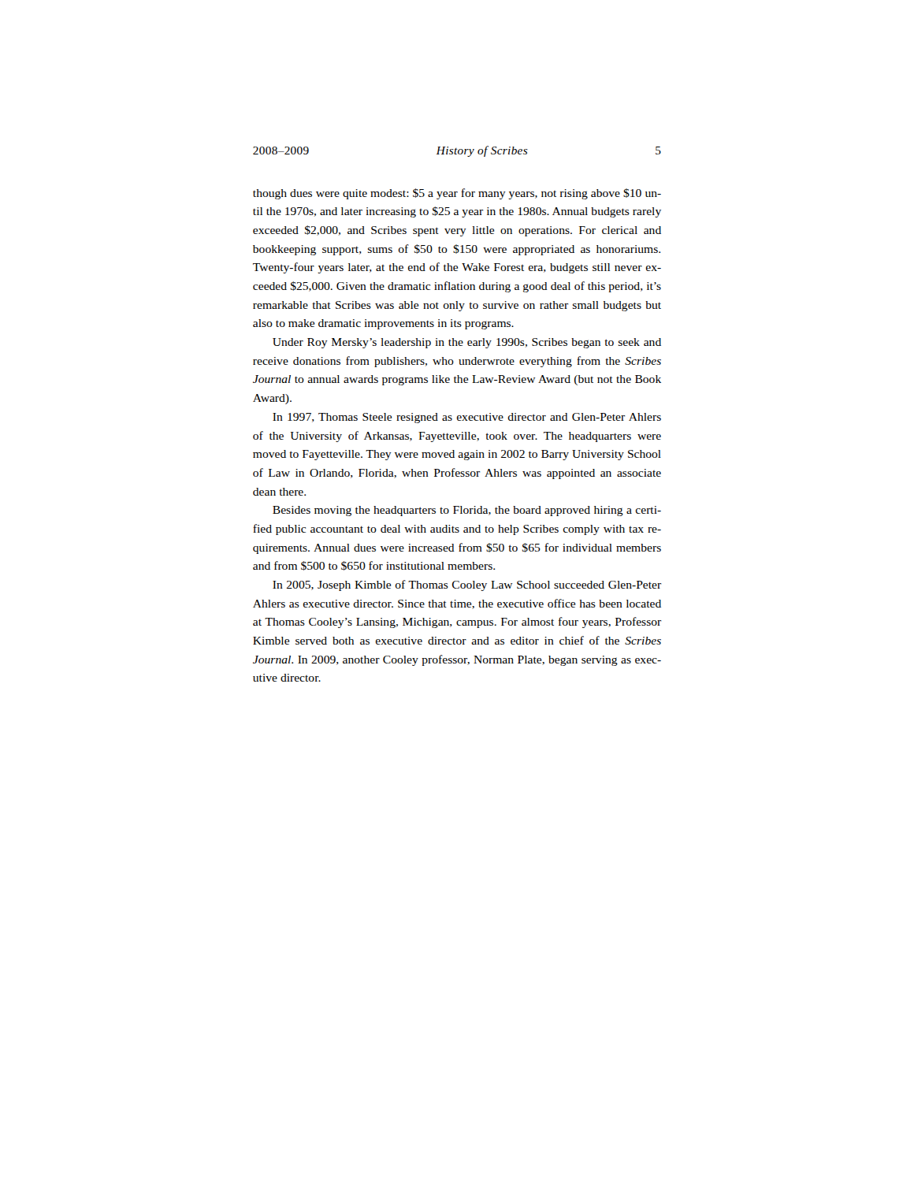2008–2009 History of Scribes 5
though dues were quite modest: $5 a year for many years, not rising above $10 until the 1970s, and later increasing to $25 a year in the 1980s. Annual budgets rarely exceeded $2,000, and Scribes spent very little on operations. For clerical and bookkeeping support, sums of $50 to $150 were appropriated as honorariums. Twenty-four years later, at the end of the Wake Forest era, budgets still never exceeded $25,000. Given the dramatic inflation during a good deal of this period, it’s remarkable that Scribes was able not only to survive on rather small budgets but also to make dramatic improvements in its programs.
Under Roy Mersky’s leadership in the early 1990s, Scribes began to seek and receive donations from publishers, who underwrote everything from the Scribes Journal to annual awards programs like the Law-Review Award (but not the Book Award).
In 1997, Thomas Steele resigned as executive director and Glen-Peter Ahlers of the University of Arkansas, Fayetteville, took over. The headquarters were moved to Fayetteville. They were moved again in 2002 to Barry University School of Law in Orlando, Florida, when Professor Ahlers was appointed an associate dean there.
Besides moving the headquarters to Florida, the board approved hiring a certified public accountant to deal with audits and to help Scribes comply with tax requirements. Annual dues were increased from $50 to $65 for individual members and from $500 to $650 for institutional members.
In 2005, Joseph Kimble of Thomas Cooley Law School succeeded Glen-Peter Ahlers as executive director. Since that time, the executive office has been located at Thomas Cooley’s Lansing, Michigan, campus. For almost four years, Professor Kimble served both as executive director and as editor in chief of the Scribes Journal. In 2009, another Cooley professor, Norman Plate, began serving as executive director.